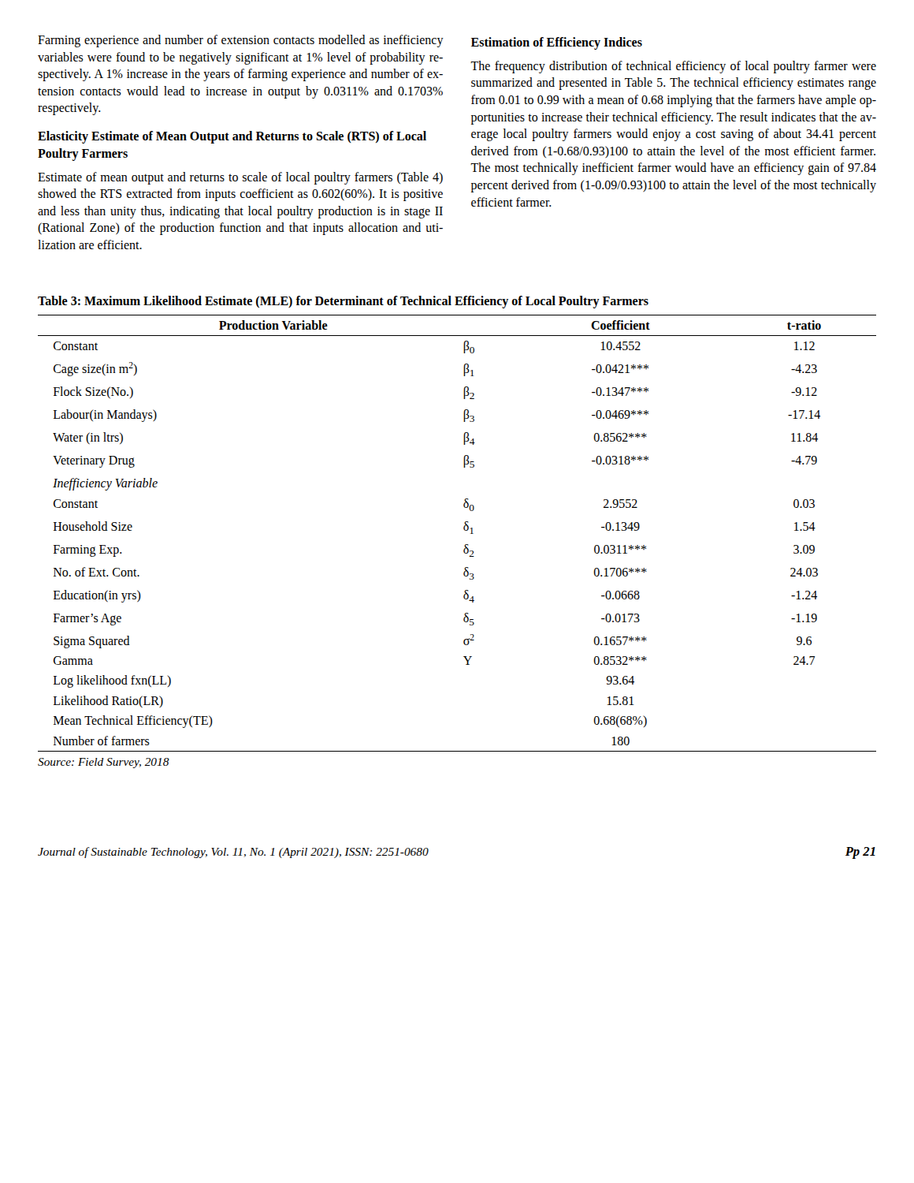Farming experience and number of extension contacts modelled as inefficiency variables were found to be negatively significant at 1% level of probability respectively. A 1% increase in the years of farming experience and number of extension contacts would lead to increase in output by 0.0311% and 0.1703% respectively.
Elasticity Estimate of Mean Output and Returns to Scale (RTS) of Local Poultry Farmers
Estimate of mean output and returns to scale of local poultry farmers (Table 4) showed the RTS extracted from inputs coefficient as 0.602(60%). It is positive and less than unity thus, indicating that local poultry production is in stage II (Rational Zone) of the production function and that inputs allocation and utilization are efficient.
Estimation of Efficiency Indices
The frequency distribution of technical efficiency of local poultry farmer were summarized and presented in Table 5. The technical efficiency estimates range from 0.01 to 0.99 with a mean of 0.68 implying that the farmers have ample opportunities to increase their technical efficiency. The result indicates that the average local poultry farmers would enjoy a cost saving of about 34.41 percent derived from (1-0.68/0.93)100 to attain the level of the most efficient farmer. The most technically inefficient farmer would have an efficiency gain of 97.84 percent derived from (1-0.09/0.93)100 to attain the level of the most technically efficient farmer.
Table 3: Maximum Likelihood Estimate (MLE) for Determinant of Technical Efficiency of Local Poultry Farmers
| Production Variable | Coefficient | t-ratio |
| --- | --- | --- |
| Constant | β 0 | 10.4552 | 1.12 |
| Cage size(in m 2 ) | β 1 | -0.0421*** | -4.23 |
| Flock Size(No.) | β 2 | -0.1347*** | -9.12 |
| Labour(in Mandays) | β 3 | -0.0469*** | -17.14 |
| Water (in ltrs) | β 4 | 0.8562*** | 11.84 |
| Veterinary Drug | β 5 | -0.0318*** | -4.79 |
| Inefficiency Variable |
| Constant | δ 0 | 2.9552 | 0.03 |
| Household Size | δ 1 | -0.1349 | 1.54 |
| Farming Exp. | δ 2 | 0.0311*** | 3.09 |
| No. of Ext. Cont. | δ 3 | 0.1706*** | 24.03 |
| Education(in yrs) | δ 4 | -0.0668 | -1.24 |
| Farmer’s Age | δ 5 | -0.0173 | -1.19 |
| Sigma Squared | σ 2 | 0.1657*** | 9.6 |
| Gamma | Υ | 0.8532*** | 24.7 |
| Log likelihood fxn(LL) | 93.64 | |
| Likelihood Ratio(LR) | 15.81 | |
| Mean Technical Efficiency(TE) | 0.68(68%) | |
| Number of farmers | 180 | |
Source: Field Survey, 2018
Journal of Sustainable Technology, Vol. 11, No. 1 (April 2021), ISSN: 2251-0680
Pp 21